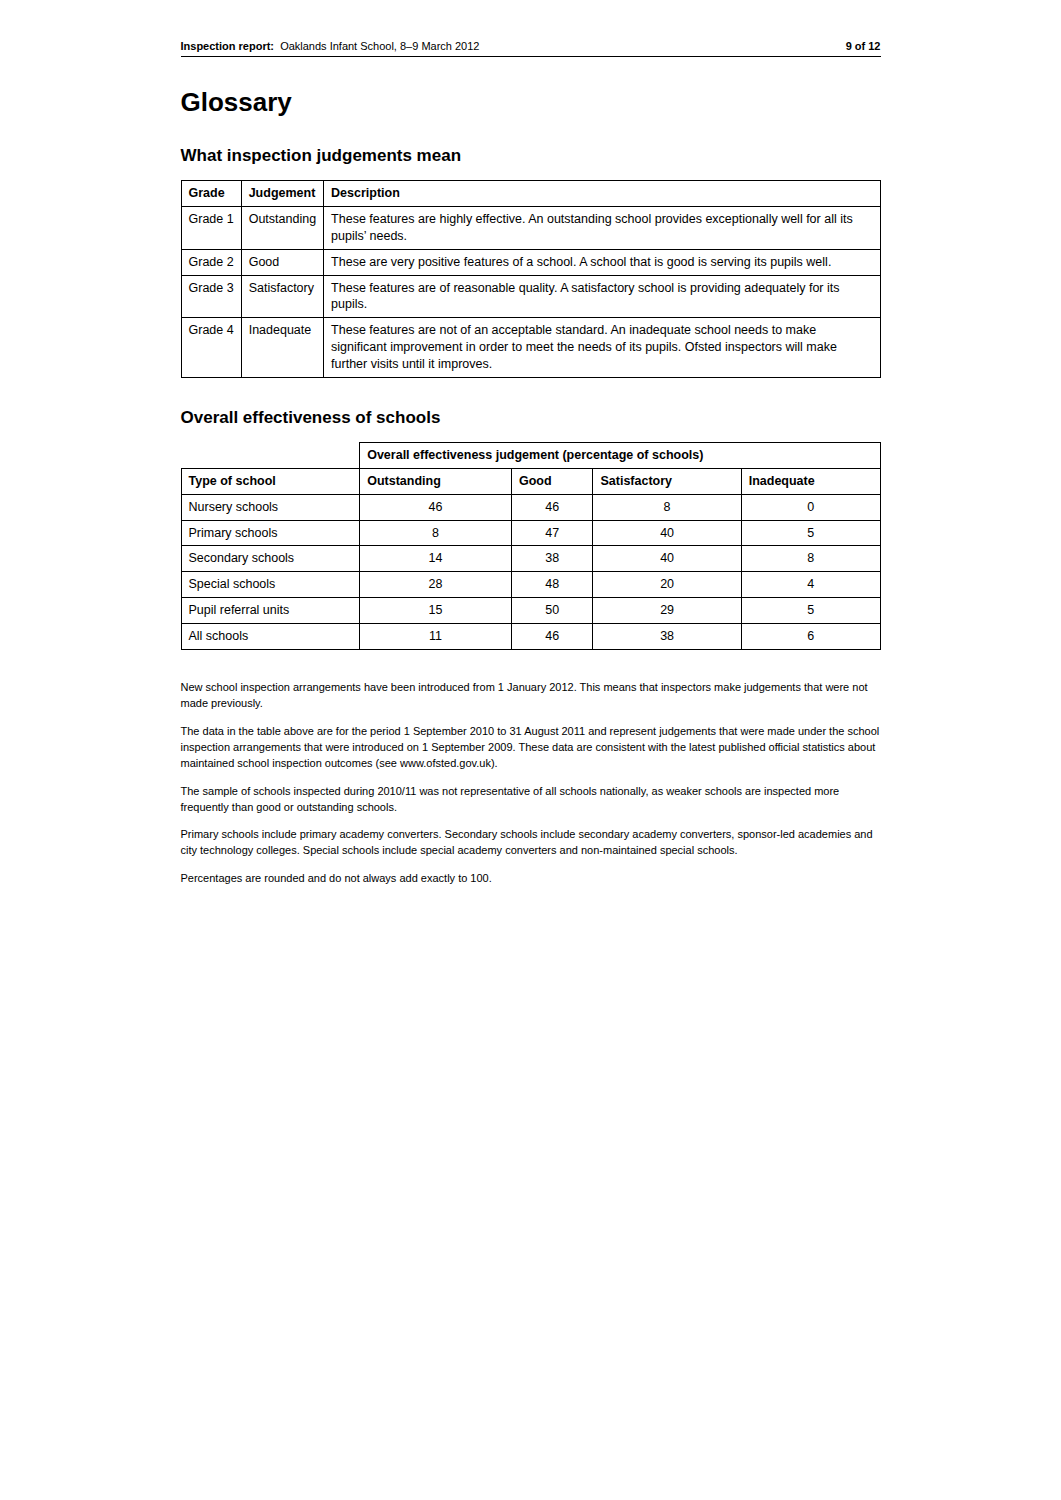Inspection report: Oaklands Infant School, 8–9 March 2012
9 of 12
Glossary
What inspection judgements mean
| Grade | Judgement | Description |
| --- | --- | --- |
| Grade 1 | Outstanding | These features are highly effective. An outstanding school provides exceptionally well for all its pupils’ needs. |
| Grade 2 | Good | These are very positive features of a school. A school that is good is serving its pupils well. |
| Grade 3 | Satisfactory | These features are of reasonable quality. A satisfactory school is providing adequately for its pupils. |
| Grade 4 | Inadequate | These features are not of an acceptable standard. An inadequate school needs to make significant improvement in order to meet the needs of its pupils. Ofsted inspectors will make further visits until it improves. |
Overall effectiveness of schools
| | Overall effectiveness judgement (percentage of schools) |
| --- | --- |
| Type of school | Outstanding | Good | Satisfactory | Inadequate |
| Nursery schools | 46 | 46 | 8 | 0 |
| Primary schools | 8 | 47 | 40 | 5 |
| Secondary schools | 14 | 38 | 40 | 8 |
| Special schools | 28 | 48 | 20 | 4 |
| Pupil referral units | 15 | 50 | 29 | 5 |
| All schools | 11 | 46 | 38 | 6 |
New school inspection arrangements have been introduced from 1 January 2012. This means that inspectors make judgements that were not made previously.
The data in the table above are for the period 1 September 2010 to 31 August 2011 and represent judgements that were made under the school inspection arrangements that were introduced on 1 September 2009. These data are consistent with the latest published official statistics about maintained school inspection outcomes (see www.ofsted.gov.uk).
The sample of schools inspected during 2010/11 was not representative of all schools nationally, as weaker schools are inspected more frequently than good or outstanding schools.
Primary schools include primary academy converters. Secondary schools include secondary academy converters, sponsor-led academies and city technology colleges. Special schools include special academy converters and non-maintained special schools.
Percentages are rounded and do not always add exactly to 100.